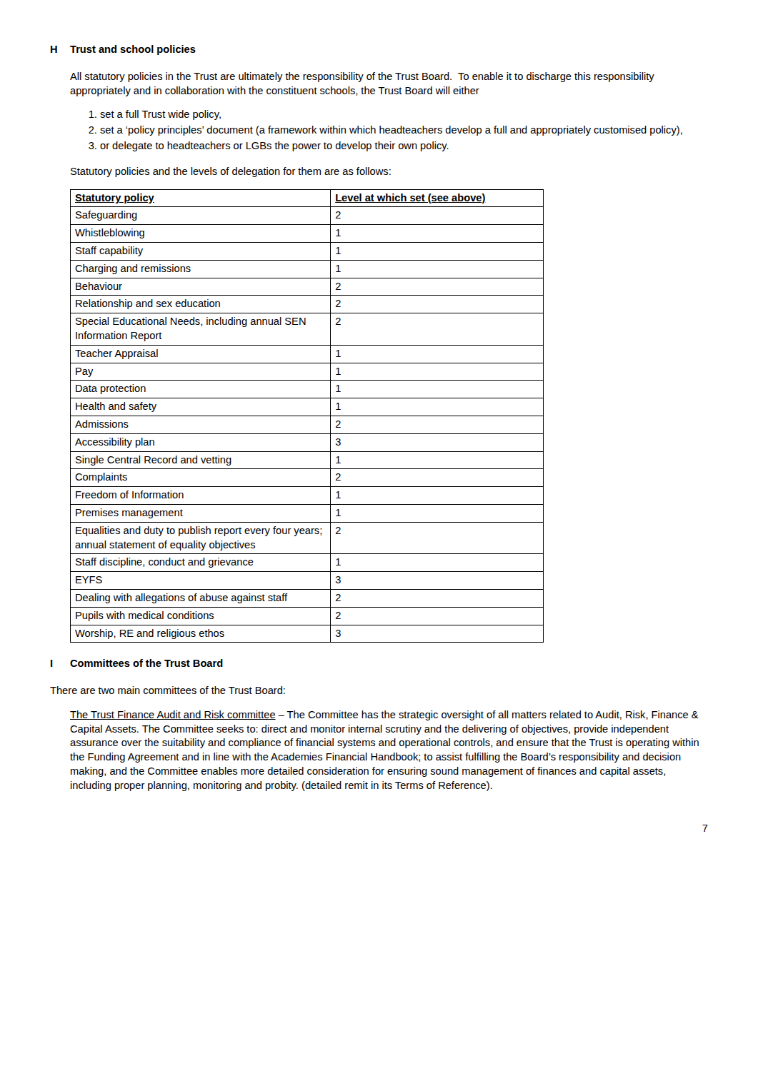HTrust and school policies
All statutory policies in the Trust are ultimately the responsibility of the Trust Board. To enable it to discharge this responsibility appropriately and in collaboration with the constituent schools, the Trust Board will either
set a full Trust wide policy,
set a ‘policy principles’ document (a framework within which headteachers develop a full and appropriately customised policy),
or delegate to headteachers or LGBs the power to develop their own policy.
Statutory policies and the levels of delegation for them are as follows:
| Statutory policy | Level at which set (see above) |
| --- | --- |
| Safeguarding | 2 |
| Whistleblowing | 1 |
| Staff capability | 1 |
| Charging and remissions | 1 |
| Behaviour | 2 |
| Relationship and sex education | 2 |
| Special Educational Needs, including annual SEN Information Report | 2 |
| Teacher Appraisal | 1 |
| Pay | 1 |
| Data protection | 1 |
| Health and safety | 1 |
| Admissions | 2 |
| Accessibility plan | 3 |
| Single Central Record and vetting | 1 |
| Complaints | 2 |
| Freedom of Information | 1 |
| Premises management | 1 |
| Equalities and duty to publish report every four years; annual statement of equality objectives | 2 |
| Staff discipline, conduct and grievance | 1 |
| EYFS | 3 |
| Dealing with allegations of abuse against staff | 2 |
| Pupils with medical conditions | 2 |
| Worship, RE and religious ethos | 3 |
ICommittees of the Trust Board
There are two main committees of the Trust Board:
The Trust Finance Audit and Risk committee – The Committee has the strategic oversight of all matters related to Audit, Risk, Finance & Capital Assets. The Committee seeks to: direct and monitor internal scrutiny and the delivering of objectives, provide independent assurance over the suitability and compliance of financial systems and operational controls, and ensure that the Trust is operating within the Funding Agreement and in line with the Academies Financial Handbook; to assist fulfilling the Board’s responsibility and decision making, and the Committee enables more detailed consideration for ensuring sound management of finances and capital assets, including proper planning, monitoring and probity. (detailed remit in its Terms of Reference).
7